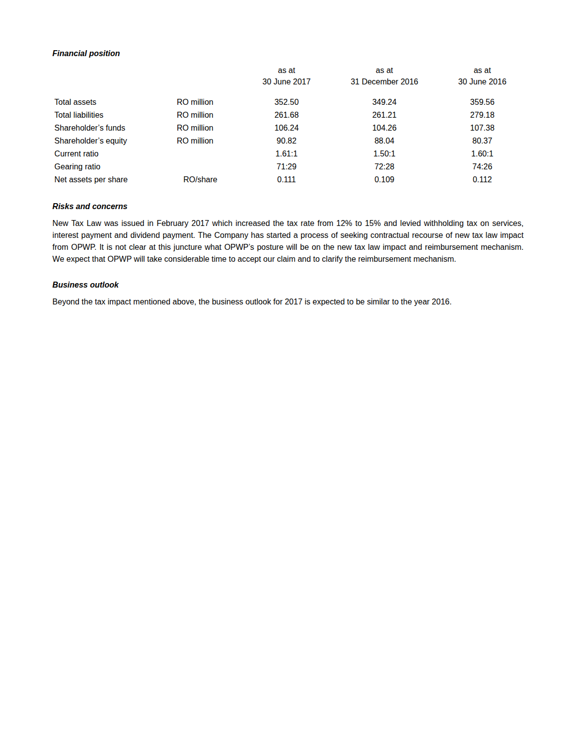Financial position
| | | as at | as at | as at |
| --- | --- | --- | --- | --- |
| | | 30 June 2017 | 31 December 2016 | 30 June 2016 |
| Total assets | RO million | 352.50 | 349.24 | 359.56 |
| Total liabilities | RO million | 261.68 | 261.21 | 279.18 |
| Shareholder’s funds | RO million | 106.24 | 104.26 | 107.38 |
| Shareholder’s equity | RO million | 90.82 | 88.04 | 80.37 |
| Current ratio | | 1.61:1 | 1.50:1 | 1.60:1 |
| Gearing ratio | | 71:29 | 72:28 | 74:26 |
| Net assets per share | RO/share | 0.111 | 0.109 | 0.112 |
Risks and concerns
New Tax Law was issued in February 2017 which increased the tax rate from 12% to 15% and levied withholding tax on services, interest payment and dividend payment. The Company has started a process of seeking contractual recourse of new tax law impact from OPWP. It is not clear at this juncture what OPWP’s posture will be on the new tax law impact and reimbursement mechanism. We expect that OPWP will take considerable time to accept our claim and to clarify the reimbursement mechanism.
Business outlook
Beyond the tax impact mentioned above, the business outlook for 2017 is expected to be similar to the year 2016.